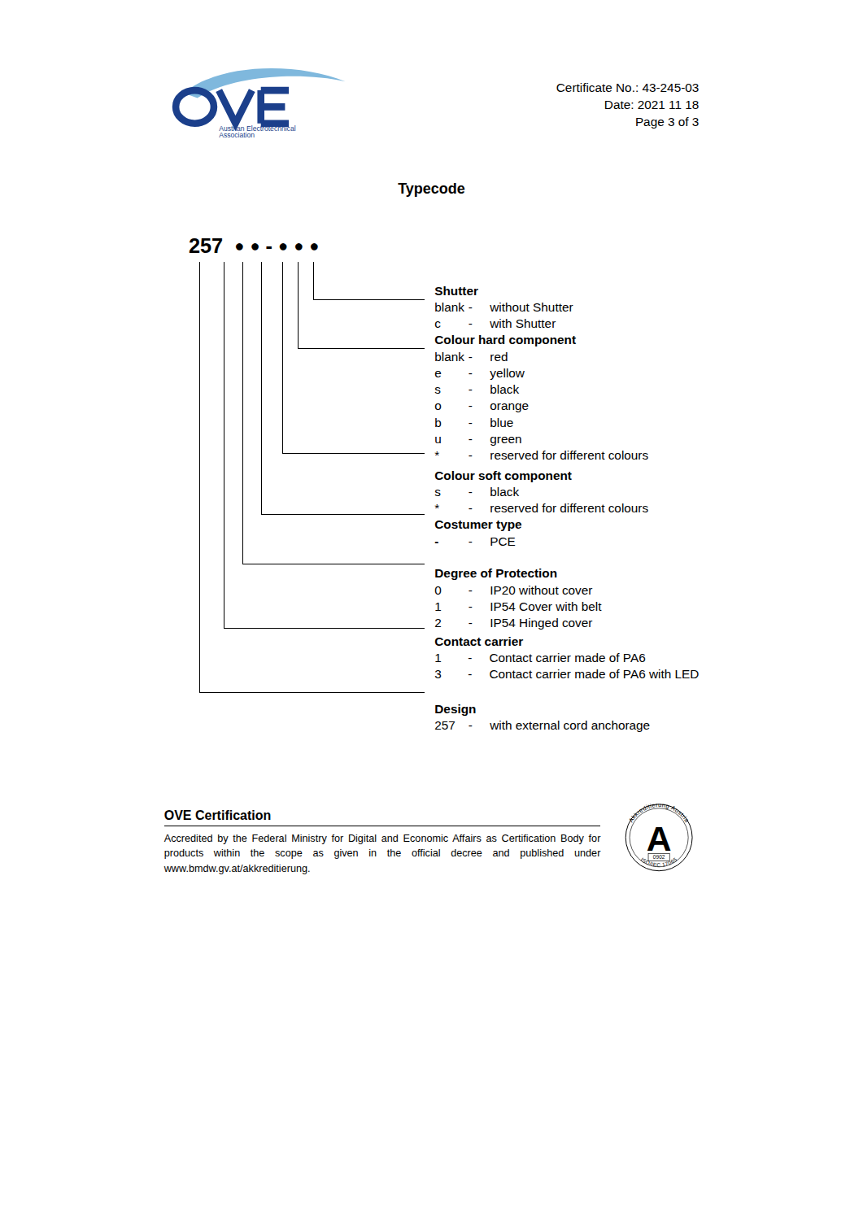OVE Austrian Electrotechnical Association Austrian Electrotechnical Association
Certificate No.: 43-245-03
Date: 2021 11 18
Page 3 of 3
Typecode
257 ● ● - ● ● ●
Shutter
| blank | - | without Shutter |
| c | - | with Shutter |
Colour hard component
| blank | - | red |
| e | - | yellow |
| s | - | black |
| o | - | orange |
| b | - | blue |
| u | - | green |
| * | - | reserved for different colours |
Colour soft component
| s | - | black |
| * | - | reserved for different colours |
Costumer type
| - | - | PCE |
Degree of Protection
| 0 | - | IP20 without cover |
| 1 | - | IP54 Cover with belt |
| 2 | - | IP54 Hinged cover |
Contact carrier
| 1 | - | Contact carrier made of PA6 |
| 3 | - | Contact carrier made of PA6 with LED |
Design
| 257 | - | with external cord anchorage |
OVE Certification
Accredited by the Federal Ministry for Digital and Economic Affairs as Certification Body for products within the scope as given in the official decree and published under www.bmdw.gv.at/akkreditierung.
Akkreditierung Austria accreditation mark Akkreditierung Austria ISO/IEC 17065 A 0902